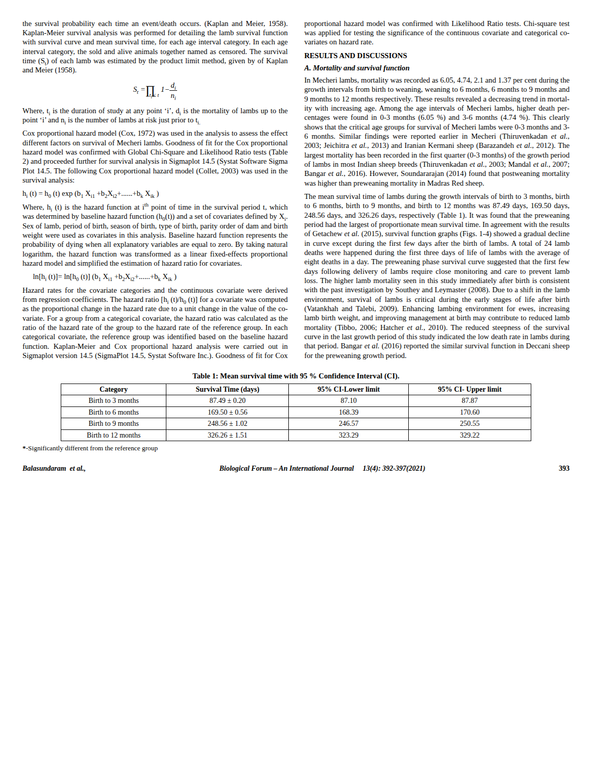the survival probability each time an event/death occurs. (Kaplan and Meier, 1958). Kaplan-Meier survival analysis was performed for detailing the lamb survival function with survival curve and mean survival time, for each age interval category. In each age interval category, the sold and alive animals together named as censored. The survival time (St) of each lamb was estimated by the product limit method, given by of Kaplan and Meier (1958).
St =∏ti ≤ t 1−di ni
Where, ti is the duration of study at any point ‘i’, di is the mortality of lambs up to the point ‘i’ and ni is the number of lambs at risk just prior to ti.
Cox proportional hazard model (Cox, 1972) was used in the analysis to assess the effect different factors on survival of Mecheri lambs. Goodness of fit for the Cox proportional hazard model was confirmed with Global Chi-Square and Likelihood Ratio tests (Table 2) and proceeded further for survival analysis in Sigmaplot 14.5 (Systat Software Sigma Plot 14.5. The following Cox proportional hazard model (Collet, 2003) was used in the survival analysis:
hi (t) = h0 (t) exp (b1 Xi1 +b2Xi2+......+bk Xik )
Where, hi (t) is the hazard function at ith point of time in the survival period t, which was determined by baseline hazard function (h0(t)) and a set of covariates defined by Xi. Sex of lamb, period of birth, season of birth, type of birth, parity order of dam and birth weight were used as covariates in this analysis. Baseline hazard function represents the probability of dying when all explanatory variables are equal to zero. By taking natural logarithm, the hazard function was transformed as a linear fixed-effects proportional hazard model and simplified the estimation of hazard ratio for covariates.
ln[hi (t)]= ln[h0 (t)] (b1 Xi1 +b2Xi2+......+bk Xik )
Hazard rates for the covariate categories and the continuous covariate were derived from regression coefficients. The hazard ratio [hi (t)/h0 (t)] for a covariate was computed as the proportional change in the hazard rate due to a unit change in the value of the covariate. For a group from a categorical covariate, the hazard ratio was calculated as the ratio of the hazard rate of the group to the hazard rate of the reference group. In each categorical covariate, the reference group was identified based on the baseline hazard function. Kaplan-Meier and Cox proportional hazard analysis were carried out in Sigmaplot version 14.5 (SigmaPlot 14.5, Systat Software Inc.). Goodness of fit for Cox proportional hazard model was confirmed with Likelihood Ratio tests. Chi-square test was applied for testing the significance of the continuous covariate and categorical covariates on hazard rate.
RESULTS AND DISCUSSIONS
A. Mortality and survival function
In Mecheri lambs, mortality was recorded as 6.05, 4.74, 2.1 and 1.37 per cent during the growth intervals from birth to weaning, weaning to 6 months, 6 months to 9 months and 9 months to 12 months respectively. These results revealed a decreasing trend in mortality with increasing age. Among the age intervals of Mecheri lambs, higher death percentages were found in 0-3 months (6.05 %) and 3-6 months (4.74 %). This clearly shows that the critical age groups for survival of Mecheri lambs were 0-3 months and 3-6 months. Similar findings were reported earlier in Mecheri (Thiruvenkadan et al., 2003; Jeichitra et al., 2013) and Iranian Kermani sheep (Barazandeh et al., 2012). The largest mortality has been recorded in the first quarter (0-3 months) of the growth period of lambs in most Indian sheep breeds (Thiruvenkadan et al., 2003; Mandal et al., 2007; Bangar et al., 2016). However, Soundararajan (2014) found that postweaning mortality was higher than preweaning mortality in Madras Red sheep.
The mean survival time of lambs during the growth intervals of birth to 3 months, birth to 6 months, birth to 9 months, and birth to 12 months was 87.49 days, 169.50 days, 248.56 days, and 326.26 days, respectively (Table 1). It was found that the preweaning period had the largest of proportionate mean survival time. In agreement with the results of Getachew et al. (2015), survival function graphs (Figs. 1-4) showed a gradual decline in curve except during the first few days after the birth of lambs. A total of 24 lamb deaths were happened during the first three days of life of lambs with the average of eight deaths in a day. The preweaning phase survival curve suggested that the first few days following delivery of lambs require close monitoring and care to prevent lamb loss. The higher lamb mortality seen in this study immediately after birth is consistent with the past investigation by Southey and Leymaster (2008). Due to a shift in the lamb environment, survival of lambs is critical during the early stages of life after birth (Vatankhah and Talebi, 2009). Enhancing lambing environment for ewes, increasing lamb birth weight, and improving management at birth may contribute to reduced lamb mortality (Tibbo, 2006; Hatcher et al., 2010). The reduced steepness of the survival curve in the last growth period of this study indicated the low death rate in lambs during that period. Bangar et al. (2016) reported the similar survival function in Deccani sheep for the preweaning growth period.
Table 1: Mean survival time with 95 % Confidence Interval (CI).
| Category | Survival Time (days) | 95% CI-Lower limit | 95% CI- Upper limit |
| --- | --- | --- | --- |
| Birth to 3 months | 87.49 ± 0.20 | 87.10 | 87.87 |
| Birth to 6 months | 169.50 ± 0.56 | 168.39 | 170.60 |
| Birth to 9 months | 248.56 ± 1.02 | 246.57 | 250.55 |
| Birth to 12 months | 326.26 ± 1.51 | 323.29 | 329.22 |
*-Significantly different from the reference group
Balasundaram et al., Biological Forum – An International Journal 13(4): 392-397(2021) 393